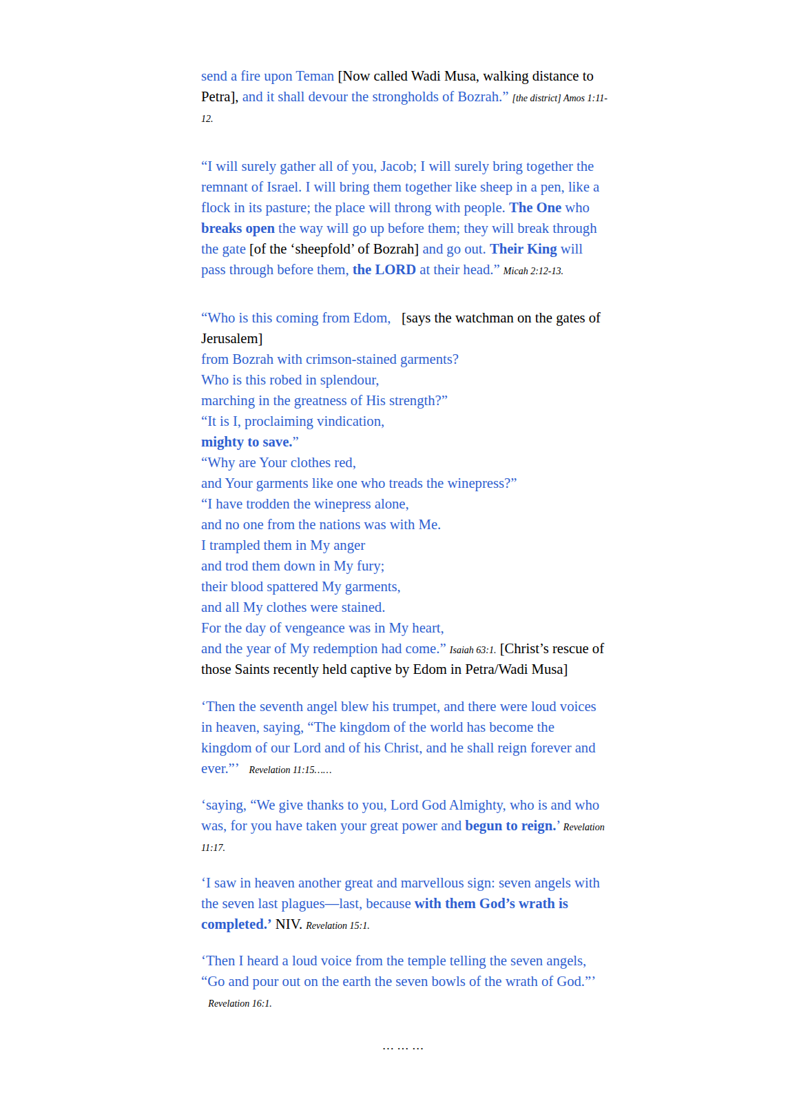send a fire upon Teman [Now called Wadi Musa, walking distance to Petra], and it shall devour the strongholds of Bozrah.” [the district] Amos 1:11-12.
“I will surely gather all of you, Jacob; I will surely bring together the remnant of Israel. I will bring them together like sheep in a pen, like a flock in its pasture; the place will throng with people. The One who breaks open the way will go up before them; they will break through the gate [of the ‘sheepfold’ of Bozrah] and go out. Their King will pass through before them, the LORD at their head.” Micah 2:12-13.
“Who is this coming from Edom, [says the watchman on the gates of Jerusalem]
from Bozrah with crimson-stained garments?
Who is this robed in splendour,
marching in the greatness of His strength?”
“It is I, proclaiming vindication,
mighty to save.”
“Why are Your clothes red,
and Your garments like one who treads the winepress?”
“I have trodden the winepress alone,
and no one from the nations was with Me.
I trampled them in My anger
and trod them down in My fury;
their blood spattered My garments,
and all My clothes were stained.
For the day of vengeance was in My heart,
and the year of My redemption had come.” Isaiah 63:1. [Christ’s rescue of those Saints recently held captive by Edom in Petra/Wadi Musa]
‘Then the seventh angel blew his trumpet, and there were loud voices in heaven, saying, “The kingdom of the world has become the kingdom of our Lord and of his Christ, and he shall reign forever and ever.”’ Revelation 11:15……
‘saying, “We give thanks to you, Lord God Almighty, who is and who was, for you have taken your great power and begun to reign.’ Revelation 11:17.
‘I saw in heaven another great and marvellous sign: seven angels with the seven last plagues—last, because with them God’s wrath is completed.’ NIV. Revelation 15:1.
‘Then I heard a loud voice from the temple telling the seven angels, “Go and pour out on the earth the seven bowls of the wrath of God.”’ Revelation 16:1.
………